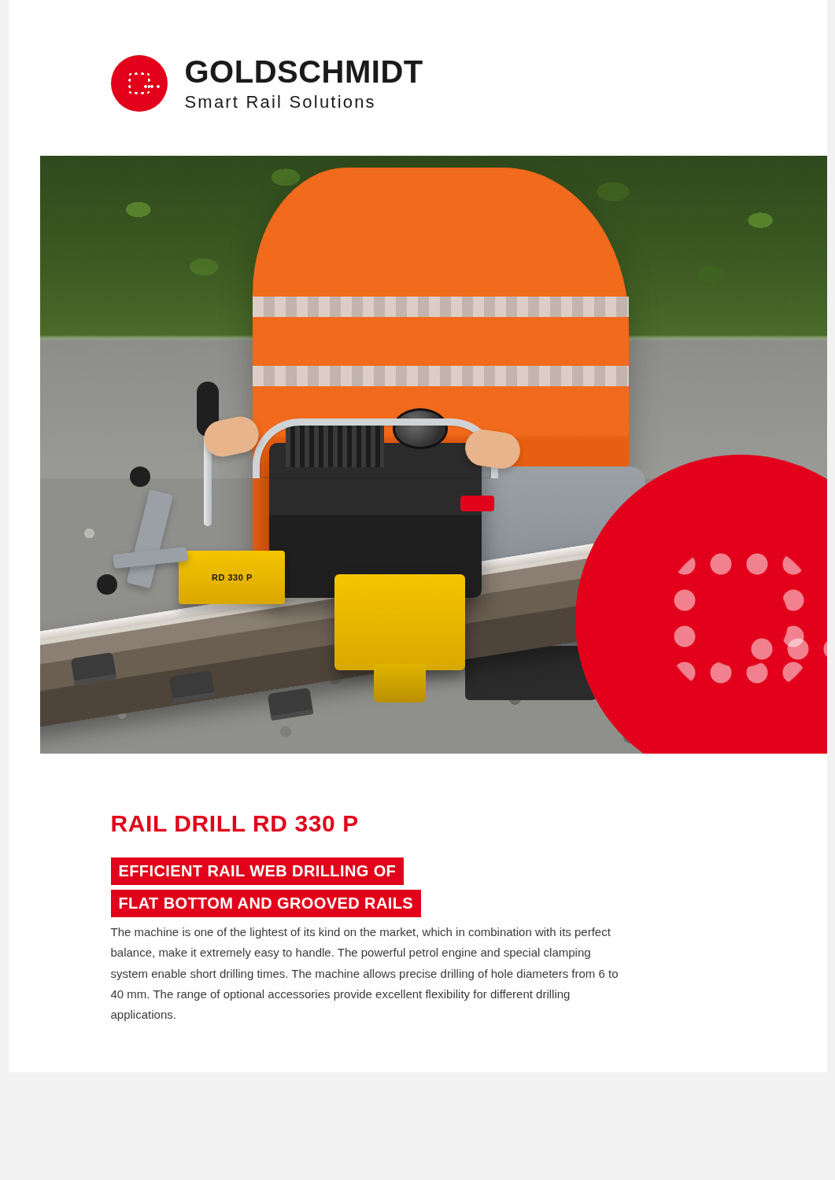GOLDSCHMIDT
Smart Rail Solutions
RD 330 P
RAIL DRILL RD 330 P
EFFICIENT RAIL WEB DRILLING OF
FLAT BOTTOM AND GROOVED RAILS
The machine is one of the lightest of its kind on the market, which in combination with its perfect balance, make it extremely easy to handle. The powerful petrol engine and special clamping system enable short drilling times. The machine allows precise drilling of hole diameters from 6 to 40 mm. The range of optional accessories provide excellent flexibility for different drilling applications.